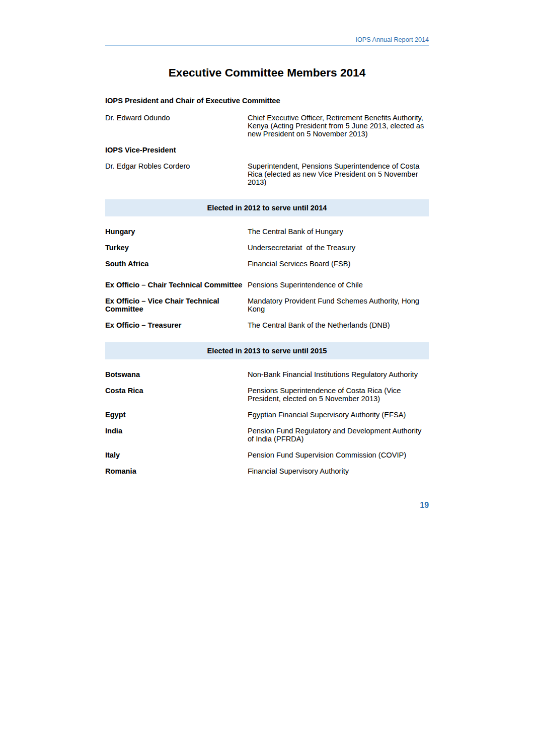IOPS Annual Report 2014
Executive Committee Members 2014
IOPS President and Chair of Executive Committee
| Dr. Edward Odundo | Chief Executive Officer, Retirement Benefits Authority, Kenya (Acting President from 5 June 2013, elected as new President on 5 November 2013) |
| IOPS Vice-President | |
| Dr. Edgar Robles Cordero | Superintendent, Pensions Superintendence of Costa Rica (elected as new Vice President on 5 November 2013) |
Elected in 2012 to serve until 2014
| Hungary | The Central Bank of Hungary |
| Turkey | Undersecretariat of the Treasury |
| South Africa | Financial Services Board (FSB) |
| Ex Officio – Chair Technical Committee | Pensions Superintendence of Chile |
| Ex Officio – Vice Chair Technical Committee | Mandatory Provident Fund Schemes Authority, Hong Kong |
| Ex Officio – Treasurer | The Central Bank of the Netherlands (DNB) |
Elected in 2013 to serve until 2015
| Botswana | Non-Bank Financial Institutions Regulatory Authority |
| Costa Rica | Pensions Superintendence of Costa Rica (Vice President, elected on 5 November 2013) |
| Egypt | Egyptian Financial Supervisory Authority (EFSA) |
| India | Pension Fund Regulatory and Development Authority of India (PFRDA) |
| Italy | Pension Fund Supervision Commission (COVIP) |
| Romania | Financial Supervisory Authority |
19